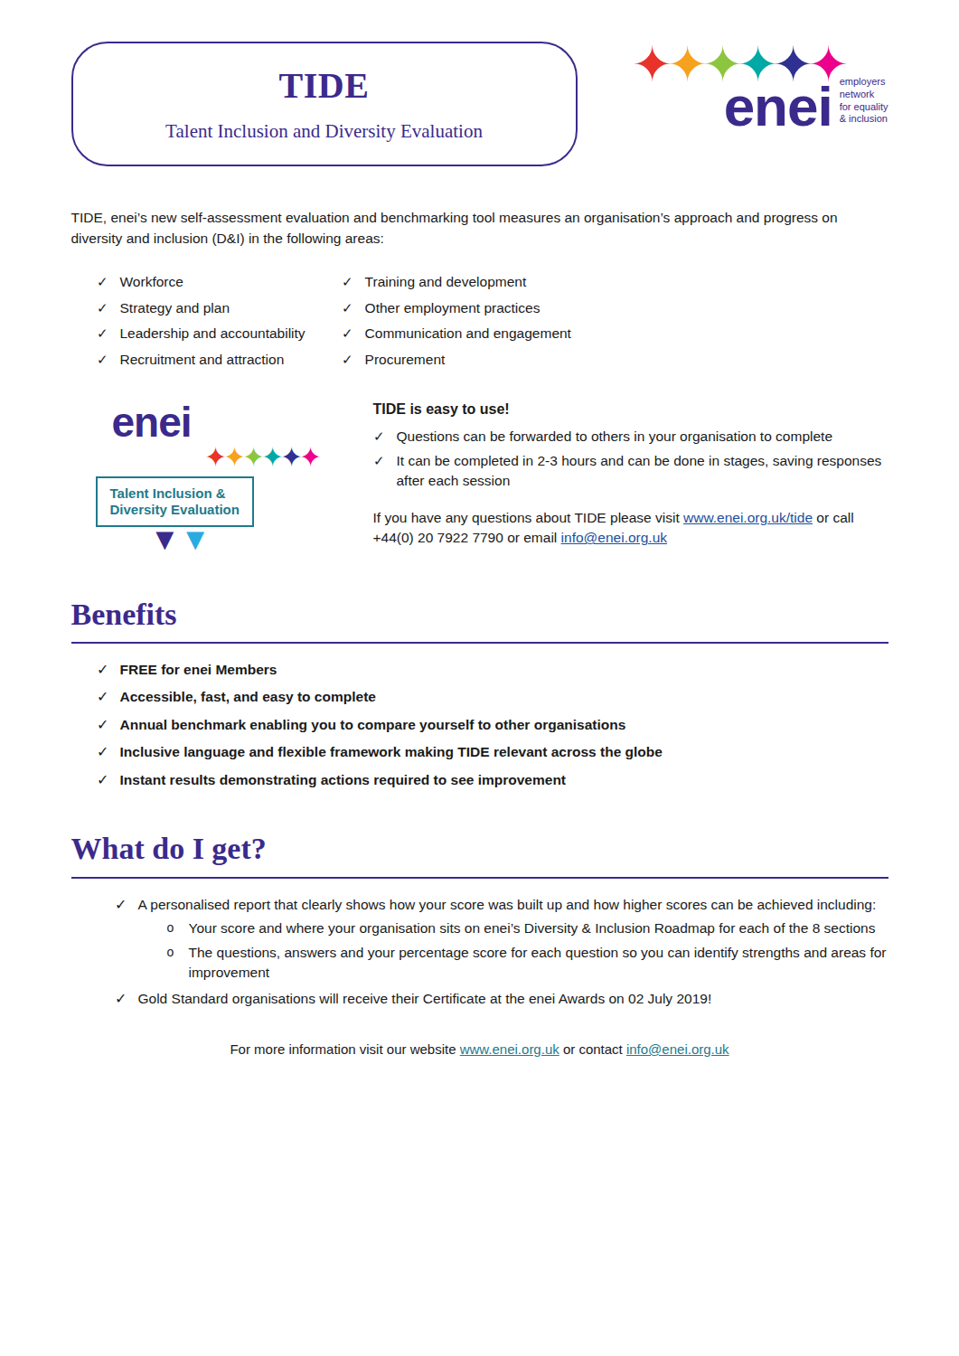TIDE
Talent Inclusion and Diversity Evaluation
✦✦✦✦✦✦
enei employers
network
for equality
& inclusion
TIDE, enei’s new self-assessment evaluation and benchmarking tool measures an organisation’s approach and progress on diversity and inclusion (D&I) in the following areas:
Workforce
Strategy and plan
Leadership and accountability
Recruitment and attraction
Training and development
Other employment practices
Communication and engagement
Procurement
enei ✦✦✦✦✦✦ Talent Inclusion & Diversity Evaluation
▼▼
TIDE is easy to use!
Questions can be forwarded to others in your organisation to complete
It can be completed in 2-3 hours and can be done in stages, saving responses after each session
If you have any questions about TIDE please visit www.enei.org.uk/tide or call +44(0) 20 7922 7790 or email info@enei.org.uk
Benefits
FREE for enei Members
Accessible, fast, and easy to complete
Annual benchmark enabling you to compare yourself to other organisations
Inclusive language and flexible framework making TIDE relevant across the globe
Instant results demonstrating actions required to see improvement
What do I get?
A personalised report that clearly shows how your score was built up and how higher scores can be achieved including:
Your score and where your organisation sits on enei’s Diversity & Inclusion Roadmap for each of the 8 sections
The questions, answers and your percentage score for each question so you can identify strengths and areas for improvement
Gold Standard organisations will receive their Certificate at the enei Awards on 02 July 2019!
For more information visit our website www.enei.org.uk or contact info@enei.org.uk